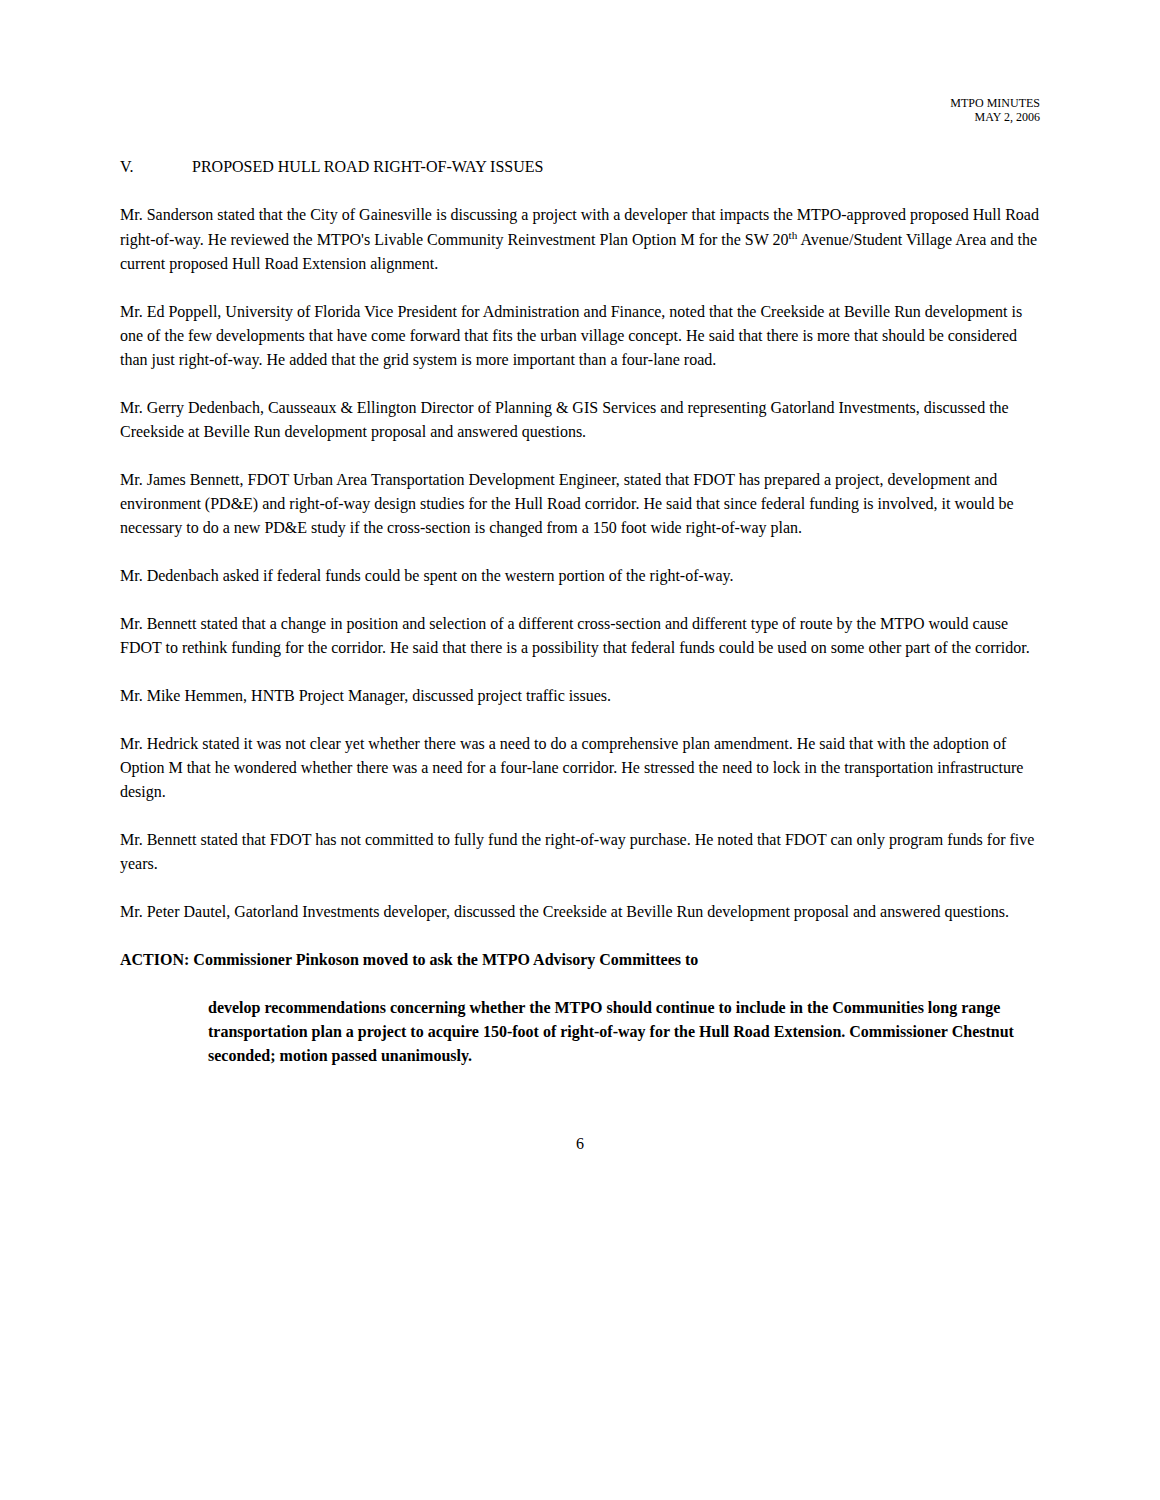MTPO MINUTES
MAY 2, 2006
V. PROPOSED HULL ROAD RIGHT-OF-WAY ISSUES
Mr. Sanderson stated that the City of Gainesville is discussing a project with a developer that impacts the MTPO-approved proposed Hull Road right-of-way. He reviewed the MTPO's Livable Community Reinvestment Plan Option M for the SW 20th Avenue/Student Village Area and the current proposed Hull Road Extension alignment.
Mr. Ed Poppell, University of Florida Vice President for Administration and Finance, noted that the Creekside at Beville Run development is one of the few developments that have come forward that fits the urban village concept. He said that there is more that should be considered than just right-of-way. He added that the grid system is more important than a four-lane road.
Mr. Gerry Dedenbach, Causseaux & Ellington Director of Planning & GIS Services and representing Gatorland Investments, discussed the Creekside at Beville Run development proposal and answered questions.
Mr. James Bennett, FDOT Urban Area Transportation Development Engineer, stated that FDOT has prepared a project, development and environment (PD&E) and right-of-way design studies for the Hull Road corridor. He said that since federal funding is involved, it would be necessary to do a new PD&E study if the cross-section is changed from a 150 foot wide right-of-way plan.
Mr. Dedenbach asked if federal funds could be spent on the western portion of the right-of-way.
Mr. Bennett stated that a change in position and selection of a different cross-section and different type of route by the MTPO would cause FDOT to rethink funding for the corridor. He said that there is a possibility that federal funds could be used on some other part of the corridor.
Mr. Mike Hemmen, HNTB Project Manager, discussed project traffic issues.
Mr. Hedrick stated it was not clear yet whether there was a need to do a comprehensive plan amendment. He said that with the adoption of Option M that he wondered whether there was a need for a four-lane corridor. He stressed the need to lock in the transportation infrastructure design.
Mr. Bennett stated that FDOT has not committed to fully fund the right-of-way purchase. He noted that FDOT can only program funds for five years.
Mr. Peter Dautel, Gatorland Investments developer, discussed the Creekside at Beville Run development proposal and answered questions.
ACTION: Commissioner Pinkoson moved to ask the MTPO Advisory Committees to
develop recommendations concerning whether the MTPO should continue to include in the Communities long range transportation plan a project to acquire 150-foot of right-of-way for the Hull Road Extension. Commissioner Chestnut seconded; motion passed unanimously.
6